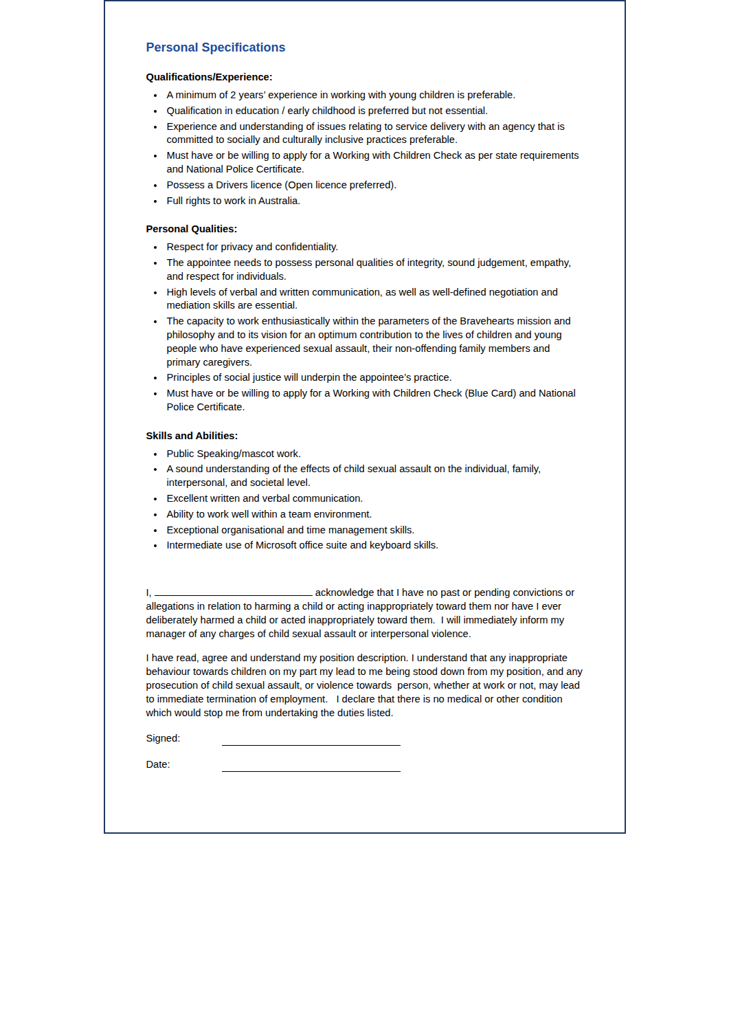Personal Specifications
Qualifications/Experience:
A minimum of 2 years’ experience in working with young children is preferable.
Qualification in education / early childhood is preferred but not essential.
Experience and understanding of issues relating to service delivery with an agency that is committed to socially and culturally inclusive practices preferable.
Must have or be willing to apply for a Working with Children Check as per state requirements and National Police Certificate.
Possess a Drivers licence (Open licence preferred).
Full rights to work in Australia.
Personal Qualities:
Respect for privacy and confidentiality.
The appointee needs to possess personal qualities of integrity, sound judgement, empathy, and respect for individuals.
High levels of verbal and written communication, as well as well-defined negotiation and mediation skills are essential.
The capacity to work enthusiastically within the parameters of the Bravehearts mission and philosophy and to its vision for an optimum contribution to the lives of children and young people who have experienced sexual assault, their non-offending family members and primary caregivers.
Principles of social justice will underpin the appointee’s practice.
Must have or be willing to apply for a Working with Children Check (Blue Card) and National Police Certificate.
Skills and Abilities:
Public Speaking/mascot work.
A sound understanding of the effects of child sexual assault on the individual, family, interpersonal, and societal level.
Excellent written and verbal communication.
Ability to work well within a team environment.
Exceptional organisational and time management skills.
Intermediate use of Microsoft office suite and keyboard skills.
I, acknowledge that I have no past or pending convictions or allegations in relation to harming a child or acting inappropriately toward them nor have I ever deliberately harmed a child or acted inappropriately toward them. I will immediately inform my manager of any charges of child sexual assault or interpersonal violence.
I have read, agree and understand my position description. I understand that any inappropriate behaviour towards children on my part my lead to me being stood down from my position, and any prosecution of child sexual assault, or violence towards person, whether at work or not, may lead to immediate termination of employment. I declare that there is no medical or other condition which would stop me from undertaking the duties listed.
Signed:
Date: